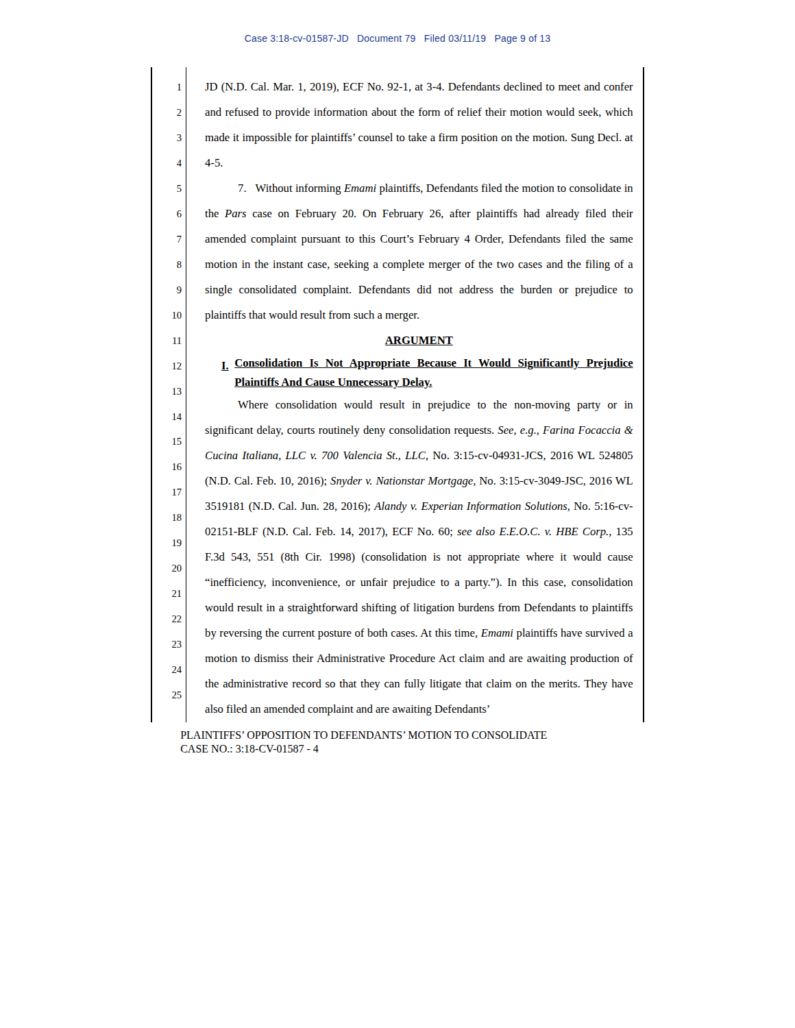Case 3:18-cv-01587-JD Document 79 Filed 03/11/19 Page 9 of 13
1
2
3
4
5
6
7
8
9
10
11
12
13
14
15
16
17
18
19
20
21
22
23
24
25
JD (N.D. Cal. Mar. 1, 2019), ECF No. 92-1, at 3-4. Defendants declined to meet and confer and refused to provide information about the form of relief their motion would seek, which made it impossible for plaintiffs’ counsel to take a firm position on the motion. Sung Decl. at 4-5.
7. Without informing Emami plaintiffs, Defendants filed the motion to consolidate in the Pars case on February 20. On February 26, after plaintiffs had already filed their amended complaint pursuant to this Court’s February 4 Order, Defendants filed the same motion in the instant case, seeking a complete merger of the two cases and the filing of a single consolidated complaint. Defendants did not address the burden or prejudice to plaintiffs that would result from such a merger.
ARGUMENT
I.
Consolidation Is Not Appropriate Because It Would Significantly Prejudice Plaintiffs And Cause Unnecessary Delay.
Where consolidation would result in prejudice to the non-moving party or in significant delay, courts routinely deny consolidation requests. See, e.g., Farina Focaccia & Cucina Italiana, LLC v. 700 Valencia St., LLC, No. 3:15-cv-04931-JCS, 2016 WL 524805 (N.D. Cal. Feb. 10, 2016); Snyder v. Nationstar Mortgage, No. 3:15-cv-3049-JSC, 2016 WL 3519181 (N.D. Cal. Jun. 28, 2016); Alandy v. Experian Information Solutions, No. 5:16-cv-02151-BLF (N.D. Cal. Feb. 14, 2017), ECF No. 60; see also E.E.O.C. v. HBE Corp., 135 F.3d 543, 551 (8th Cir. 1998) (consolidation is not appropriate where it would cause “inefficiency, inconvenience, or unfair prejudice to a party.”). In this case, consolidation would result in a straightforward shifting of litigation burdens from Defendants to plaintiffs by reversing the current posture of both cases. At this time, Emami plaintiffs have survived a motion to dismiss their Administrative Procedure Act claim and are awaiting production of the administrative record so that they can fully litigate that claim on the merits. They have also filed an amended complaint and are awaiting Defendants’
PLAINTIFFS’ OPPOSITION TO DEFENDANTS’ MOTION TO CONSOLIDATE
CASE NO.: 3:18-CV-01587 - 4